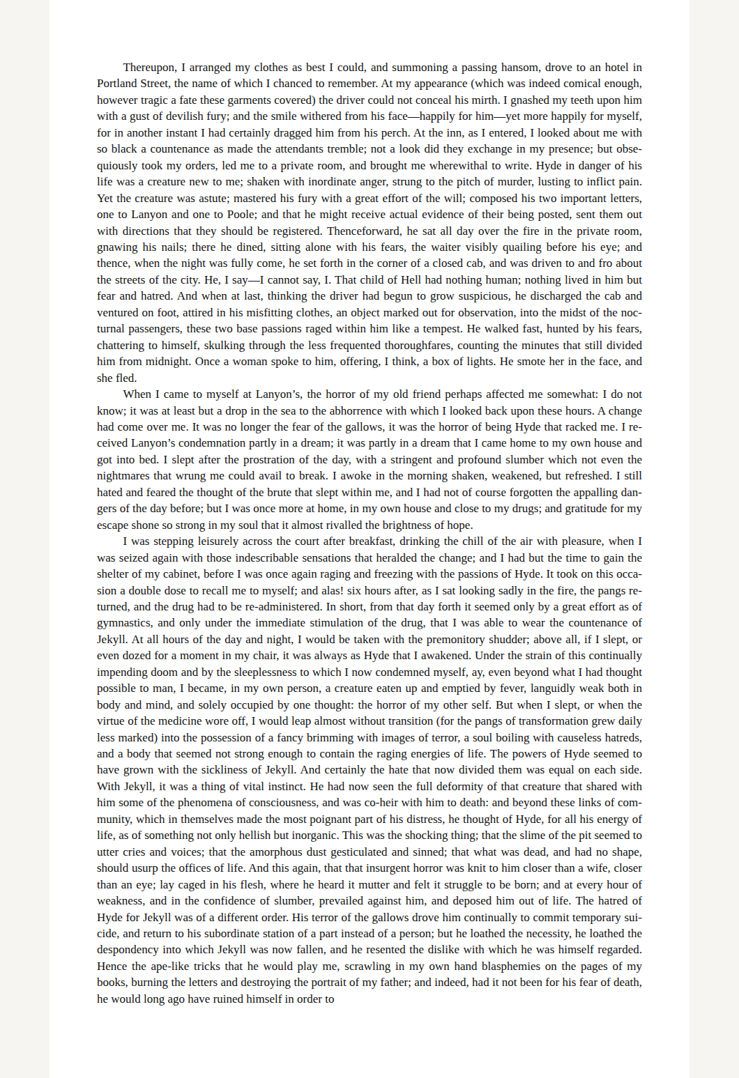Thereupon, I arranged my clothes as best I could, and summoning a passing hansom, drove to an hotel in Portland Street, the name of which I chanced to remember. At my appearance (which was indeed comical enough, however tragic a fate these garments covered) the driver could not conceal his mirth. I gnashed my teeth upon him with a gust of devilish fury; and the smile withered from his face—happily for him—yet more happily for myself, for in another instant I had certainly dragged him from his perch. At the inn, as I entered, I looked about me with so black a countenance as made the attendants tremble; not a look did they exchange in my presence; but obsequiously took my orders, led me to a private room, and brought me wherewithal to write. Hyde in danger of his life was a creature new to me; shaken with inordinate anger, strung to the pitch of murder, lusting to inflict pain. Yet the creature was astute; mastered his fury with a great effort of the will; composed his two important letters, one to Lanyon and one to Poole; and that he might receive actual evidence of their being posted, sent them out with directions that they should be registered. Thenceforward, he sat all day over the fire in the private room, gnawing his nails; there he dined, sitting alone with his fears, the waiter visibly quailing before his eye; and thence, when the night was fully come, he set forth in the corner of a closed cab, and was driven to and fro about the streets of the city. He, I say—I cannot say, I. That child of Hell had nothing human; nothing lived in him but fear and hatred. And when at last, thinking the driver had begun to grow suspicious, he discharged the cab and ventured on foot, attired in his misfitting clothes, an object marked out for observation, into the midst of the nocturnal passengers, these two base passions raged within him like a tempest. He walked fast, hunted by his fears, chattering to himself, skulking through the less frequented thoroughfares, counting the minutes that still divided him from midnight. Once a woman spoke to him, offering, I think, a box of lights. He smote her in the face, and she fled.
When I came to myself at Lanyon’s, the horror of my old friend perhaps affected me somewhat: I do not know; it was at least but a drop in the sea to the abhorrence with which I looked back upon these hours. A change had come over me. It was no longer the fear of the gallows, it was the horror of being Hyde that racked me. I received Lanyon’s condemnation partly in a dream; it was partly in a dream that I came home to my own house and got into bed. I slept after the prostration of the day, with a stringent and profound slumber which not even the nightmares that wrung me could avail to break. I awoke in the morning shaken, weakened, but refreshed. I still hated and feared the thought of the brute that slept within me, and I had not of course forgotten the appalling dangers of the day before; but I was once more at home, in my own house and close to my drugs; and gratitude for my escape shone so strong in my soul that it almost rivalled the brightness of hope.
I was stepping leisurely across the court after breakfast, drinking the chill of the air with pleasure, when I was seized again with those indescribable sensations that heralded the change; and I had but the time to gain the shelter of my cabinet, before I was once again raging and freezing with the passions of Hyde. It took on this occasion a double dose to recall me to myself; and alas! six hours after, as I sat looking sadly in the fire, the pangs returned, and the drug had to be re-administered. In short, from that day forth it seemed only by a great effort as of gymnastics, and only under the immediate stimulation of the drug, that I was able to wear the countenance of Jekyll. At all hours of the day and night, I would be taken with the premonitory shudder; above all, if I slept, or even dozed for a moment in my chair, it was always as Hyde that I awakened. Under the strain of this continually impending doom and by the sleeplessness to which I now condemned myself, ay, even beyond what I had thought possible to man, I became, in my own person, a creature eaten up and emptied by fever, languidly weak both in body and mind, and solely occupied by one thought: the horror of my other self. But when I slept, or when the virtue of the medicine wore off, I would leap almost without transition (for the pangs of transformation grew daily less marked) into the possession of a fancy brimming with images of terror, a soul boiling with causeless hatreds, and a body that seemed not strong enough to contain the raging energies of life. The powers of Hyde seemed to have grown with the sickliness of Jekyll. And certainly the hate that now divided them was equal on each side. With Jekyll, it was a thing of vital instinct. He had now seen the full deformity of that creature that shared with him some of the phenomena of consciousness, and was co-heir with him to death: and beyond these links of community, which in themselves made the most poignant part of his distress, he thought of Hyde, for all his energy of life, as of something not only hellish but inorganic. This was the shocking thing; that the slime of the pit seemed to utter cries and voices; that the amorphous dust gesticulated and sinned; that what was dead, and had no shape, should usurp the offices of life. And this again, that that insurgent horror was knit to him closer than a wife, closer than an eye; lay caged in his flesh, where he heard it mutter and felt it struggle to be born; and at every hour of weakness, and in the confidence of slumber, prevailed against him, and deposed him out of life. The hatred of Hyde for Jekyll was of a different order. His terror of the gallows drove him continually to commit temporary suicide, and return to his subordinate station of a part instead of a person; but he loathed the necessity, he loathed the despondency into which Jekyll was now fallen, and he resented the dislike with which he was himself regarded. Hence the ape-like tricks that he would play me, scrawling in my own hand blasphemies on the pages of my books, burning the letters and destroying the portrait of my father; and indeed, had it not been for his fear of death, he would long ago have ruined himself in order to